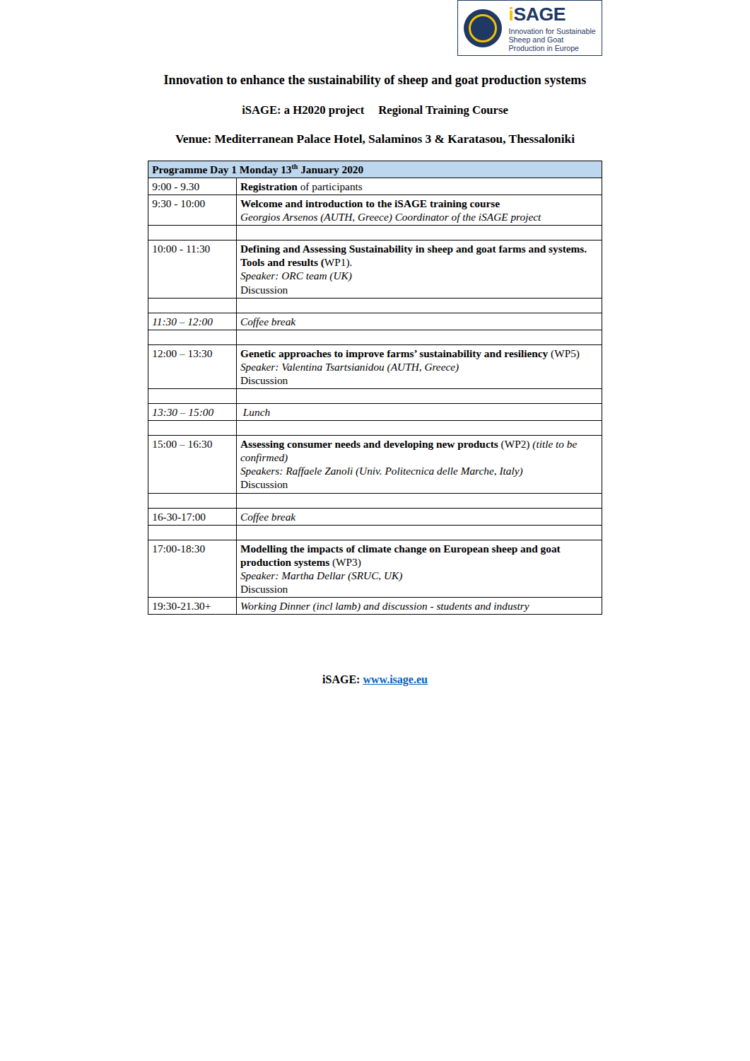i SAGE
Innovation for Sustainable
Sheep and Goat
Production in Europe
Innovation to enhance the sustainability of sheep and goat production systems
iSAGE: a H2020 project Regional Training Course
Venue: Mediterranean Palace Hotel, Salaminos 3 & Karatasou, Thessaloniki
| Programme Day 1 Monday 13 th January 2020 |
| --- |
| 9:00 - 9.30 | Registration of participants |
| 9:30 - 10:00 | Welcome and introduction to the iSAGE training course Georgios Arsenos (AUTH, Greece) Coordinator of the iSAGE project |
| 10:00 - 11:30 | Defining and Assessing Sustainability in sheep and goat farms and systems. Tools and results ( WP1). Speaker: ORC team (UK) Discussion |
| 11:30 – 12:00 | Coffee break |
| 12:00 – 13:30 | Genetic approaches to improve farms’ sustainability and resiliency (WP5) Speaker: Valentina Tsartsianidou (AUTH, Greece) Discussion |
| 13:30 – 15:00 | Lunch |
| 15:00 – 16:30 | Assessing consumer needs and developing new products (WP2) (title to be confirmed) Speakers: Raffaele Zanoli (Univ. Politecnica delle Marche, Italy) Discussion |
| 16-30-17:00 | Coffee break |
| 17:00-18:30 | Modelling the impacts of climate change on European sheep and goat production systems (WP3) Speaker: Martha Dellar (SRUC, UK) Discussion |
| 19:30-21.30+ | Working Dinner (incl lamb) and discussion - students and industry |
iSAGE: www.isage.eu